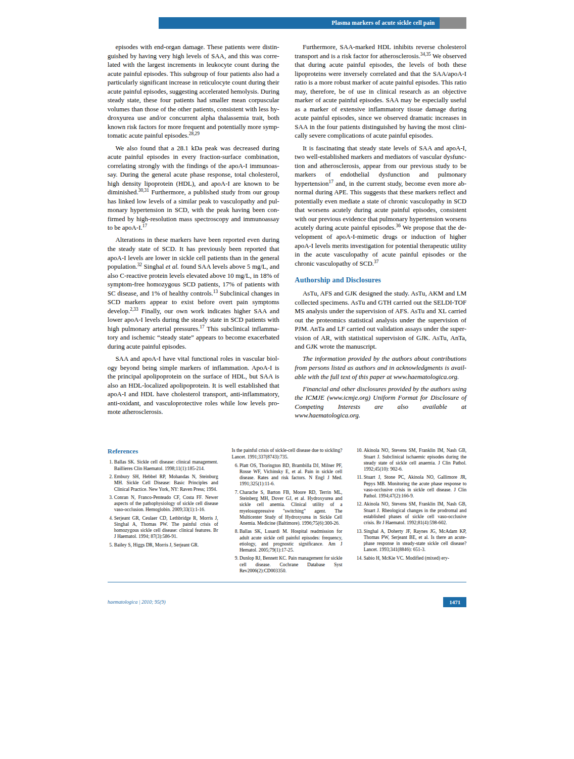Plasma markers of acute sickle cell pain
episodes with end-organ damage. These patients were distinguished by having very high levels of SAA, and this was correlated with the largest increments in leukocyte count during the acute painful episodes. This subgroup of four patients also had a particularly significant increase in reticulocyte count during their acute painful episodes, suggesting accelerated hemolysis. During steady state, these four patients had smaller mean corpuscular volumes than those of the other patients, consistent with less hydroxyurea use and/or concurrent alpha thalassemia trait, both known risk factors for more frequent and potentially more symptomatic acute painful episodes.28,29
We also found that a 28.1 kDa peak was decreased during acute painful episodes in every fraction-surface combination, correlating strongly with the findings of the apoA-I immunoassay. During the general acute phase response, total cholesterol, high density lipoprotein (HDL), and apoA-I are known to be diminished.30,31 Furthermore, a published study from our group has linked low levels of a similar peak to vasculopathy and pulmonary hypertension in SCD, with the peak having been confirmed by high-resolution mass spectroscopy and immunoassay to be apoA-I.17
Alterations in these markers have been reported even during the steady state of SCD. It has previously been reported that apoA-I levels are lower in sickle cell patients than in the general population.32 Singhal et al. found SAA levels above 5 mg/L, and also C-reactive protein levels elevated above 10 mg/L, in 18% of symptom-free homozygous SCD patients, 17% of patients with SC disease, and 1% of healthy controls.13 Subclinical changes in SCD markers appear to exist before overt pain symptoms develop.2,33 Finally, our own work indicates higher SAA and lower apoA-I levels during the steady state in SCD patients with high pulmonary arterial pressures.17 This subclinical inflammatory and ischemic “steady state” appears to become exacerbated during acute painful episodes.
SAA and apoA-I have vital functional roles in vascular biology beyond being simple markers of inflammation. ApoA-I is the principal apolipoprotein on the surface of HDL, but SAA is also an HDL-localized apolipoprotein. It is well established that apoA-I and HDL have cholesterol transport, anti-inflammatory, anti-oxidant, and vasculoprotective roles while low levels promote atherosclerosis.
Furthermore, SAA-marked HDL inhibits reverse cholesterol transport and is a risk factor for atherosclerosis.34,35 We observed that during acute painful episodes, the levels of both these lipoproteins were inversely correlated and that the SAA/apoA-I ratio is a more robust marker of acute painful episodes. This ratio may, therefore, be of use in clinical research as an objective marker of acute painful episodes. SAA may be especially useful as a marker of extensive inflammatory tissue damage during acute painful episodes, since we observed dramatic increases in SAA in the four patients distinguished by having the most clinically severe complications of acute painful episodes.
It is fascinating that steady state levels of SAA and apoA-I, two well-established markers and mediators of vascular dysfunction and atherosclerosis, appear from our previous study to be markers of endothelial dysfunction and pulmonary hypertension17 and, in the current study, become even more abnormal during APE. This suggests that these markers reflect and potentially even mediate a state of chronic vasculopathy in SCD that worsens acutely during acute painful episodes, consistent with our previous evidence that pulmonary hypertension worsens acutely during acute painful episodes.36 We propose that the development of apoA-I-mimetic drugs or induction of higher apoA-I levels merits investigation for potential therapeutic utility in the acute vasculopathy of acute painful episodes or the chronic vasculopathy of SCD.37
Authorship and Disclosures
AsTu, AFS and GJK designed the study. AsTu, AKM and LM collected specimens. AsTu and GTH carried out the SELDI-TOF MS analysis under the supervision of AFS. AsTu and XL carried out the proteomics statistical analysis under the supervision of PJM. AnTa and LF carried out validation assays under the supervision of AR, with statistical supervision of GJK. AsTu, AnTa, and GJK wrote the manuscript.
The information provided by the authors about contributions from persons listed as authors and in acknowledgments is available with the full text of this paper at www.haematologica.org.
Financial and other disclosures provided by the authors using the ICMJE (www.icmje.org) Uniform Format for Disclosure of Competing Interests are also available at www.haematologica.org.
References
Ballas SK. Sickle cell disease: clinical management. Baillieres Clin Haematol. 1998;11(1):185-214.
Embury SH, Hebbel RP, Mohandas N, Steinburg MH. Sickle Cell Disease: Basic Principles and Clinical Practice. New York, NY: Raven Press; 1994.
Conran N, Franco-Penteado CF, Costa FF. Newer aspects of the pathophysiology of sickle cell disease vaso-occlusion. Hemoglobin. 2009;33(1):1-16.
Serjeant GR, Ceulaer CD, Lethbridge R, Morris J, Singhal A, Thomas PW. The painful crisis of homozygous sickle cell disease: clinical features. Br J Haematol. 1994; 87(3):586-91.
Bailey S, Higgs DR, Morris J, Serjeant GR.
Is the painful crisis of sickle-cell disease due to sickling? Lancet. 1991;337(8743):735.
6. Platt OS, Thorington BD, Brambilla DJ, Milner PF, Rosse WF, Vichinsky E, et al. Pain in sickle cell disease. Rates and risk factors. N Engl J Med. 1991;325(1):11-6.
7. Charache S, Barton FB, Moore RD, Terrin ML, Steinberg MH, Dover GJ, et al. Hydroxyurea and sickle cell anemia. Clinical utility of a myelosuppressive "switching" agent. The Multicenter Study of Hydroxyurea in Sickle Cell Anemia. Medicine (Baltimore). 1996;75(6):300-26.
8. Ballas SK, Lusardi M. Hospital readmission for adult acute sickle cell painful episodes: frequency, etiology, and prognostic significance. Am J Hematol. 2005;79(1):17-25.
9. Dunlop RJ, Bennett KC. Pain management for sickle cell disease. Cochrane Database Syst Rev2006(2):CD003350.
10. Akinola NO, Stevens SM, Franklin IM, Nash GB, Stuart J. Subclinical ischaemic episodes during the steady state of sickle cell anaemia. J Clin Pathol. 1992;45(10): 902-6.
11. Stuart J, Stone PC, Akinola NO, Gallimore JR, Pepys MB. Monitoring the acute phase response to vaso-occlusive crisis in sickle cell disease. J Clin Pathol. 1994;47(2):166-9.
12. Akinola NO, Stevens SM, Franklin IM, Nash GB, Stuart J. Rheological changes in the prodromal and established phases of sickle cell vaso-occlusive crisis. Br J Haematol. 1992;81(4):598-602.
13. Singhal A, Doherty JF, Raynes JG, McAdam KP, Thomas PW, Serjeant BE, et al. Is there an acute-phase response in steady-state sickle cell disease? Lancet. 1993;341(8846): 651-3.
14. Sabio H, McKie VC. Modified (mixed) ery-
haematologica | 2010; 95(9)
1471